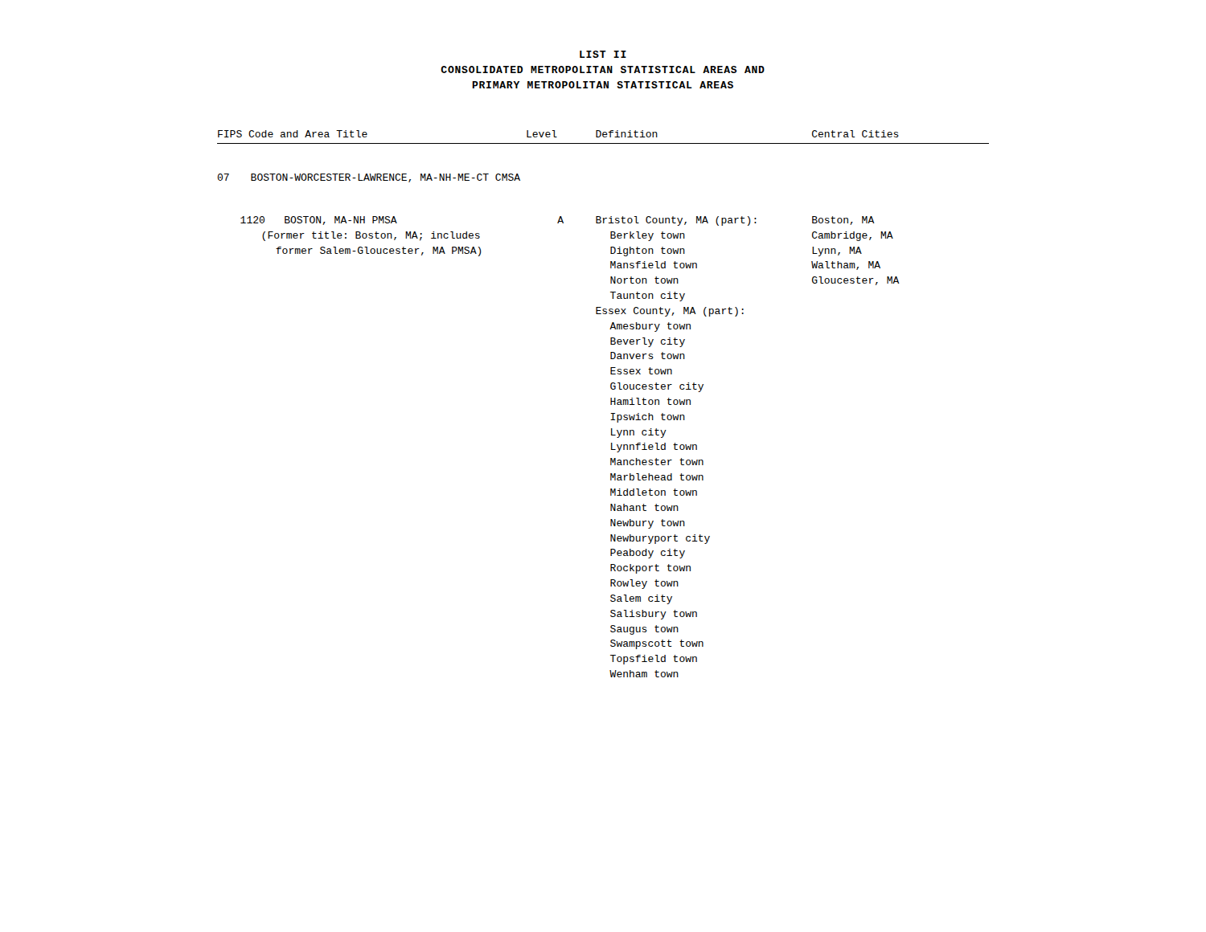LIST II
CONSOLIDATED METROPOLITAN STATISTICAL AREAS AND
PRIMARY METROPOLITAN STATISTICAL AREAS
| FIPS Code and Area Title | Level | Definition | Central Cities |
| --- | --- | --- | --- |
| 07 BOSTON-WORCESTER-LAWRENCE, MA-NH-ME-CT CMSA |
| 1120 BOSTON, MA-NH PMSA (Former title: Boston, MA; includes former Salem-Gloucester, MA PMSA) | A | Bristol County, MA (part): Berkley town Dighton town Mansfield town Norton town Taunton city Essex County, MA (part): Amesbury town Beverly city Danvers town Essex town Gloucester city Hamilton town Ipswich town Lynn city Lynnfield town Manchester town Marblehead town Middleton town Nahant town Newbury town Newburyport city Peabody city Rockport town Rowley town Salem city Salisbury town Saugus town Swampscott town Topsfield town Wenham town | Boston, MA Cambridge, MA Lynn, MA Waltham, MA Gloucester, MA |